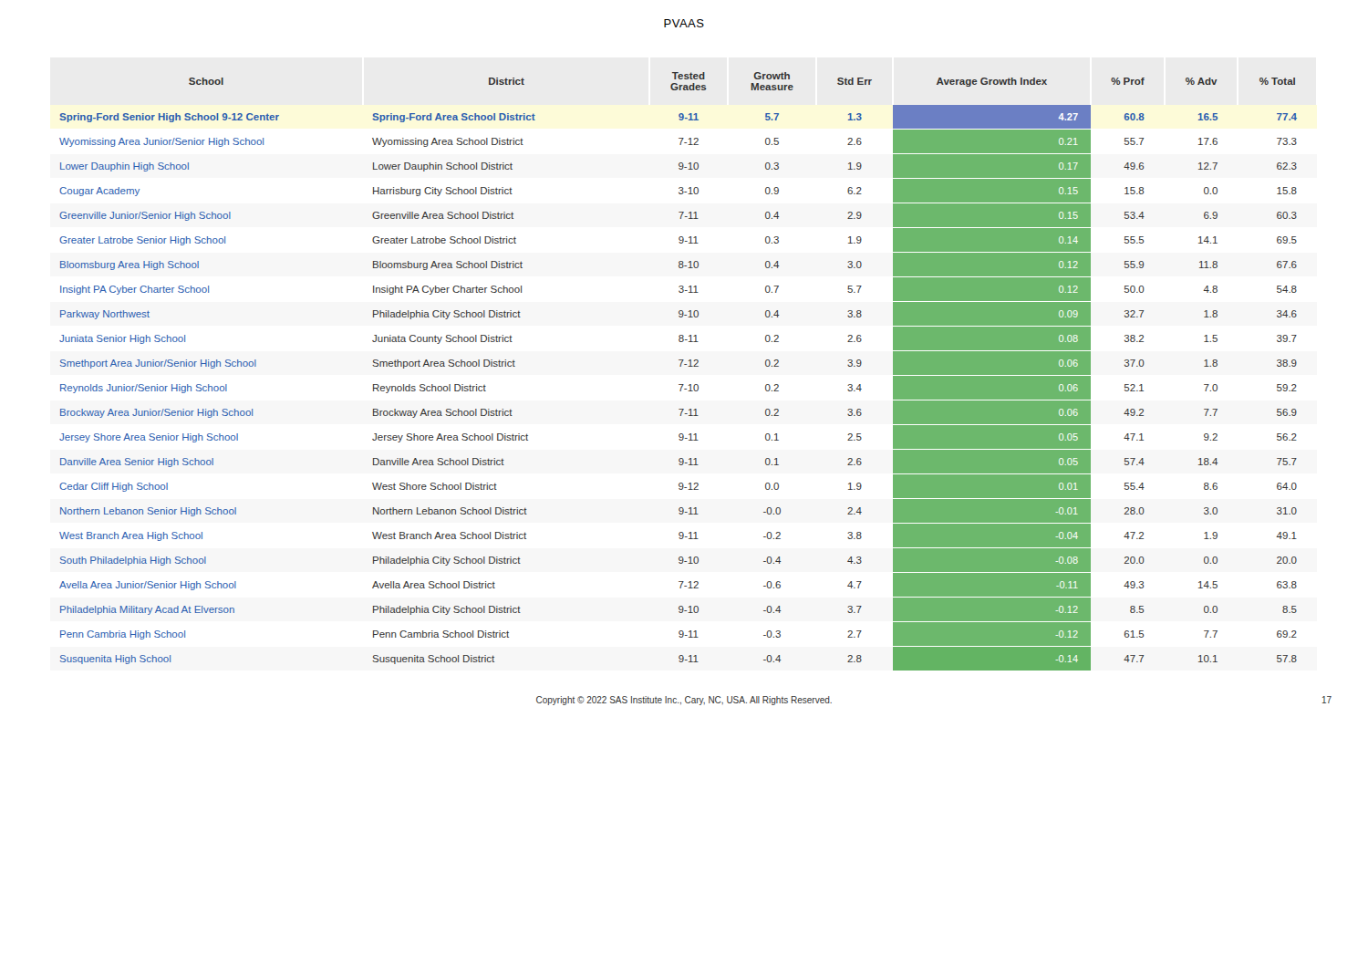PVAAS
| School | District | Tested Grades | Growth Measure | Std Err | Average Growth Index | % Prof | % Adv | % Total |
| --- | --- | --- | --- | --- | --- | --- | --- | --- |
| Spring-Ford Senior High School 9-12 Center | Spring-Ford Area School District | 9-11 | 5.7 | 1.3 | 4.27 | 60.8 | 16.5 | 77.4 |
| Wyomissing Area Junior/Senior High School | Wyomissing Area School District | 7-12 | 0.5 | 2.6 | 0.21 | 55.7 | 17.6 | 73.3 |
| Lower Dauphin High School | Lower Dauphin School District | 9-10 | 0.3 | 1.9 | 0.17 | 49.6 | 12.7 | 62.3 |
| Cougar Academy | Harrisburg City School District | 3-10 | 0.9 | 6.2 | 0.15 | 15.8 | 0.0 | 15.8 |
| Greenville Junior/Senior High School | Greenville Area School District | 7-11 | 0.4 | 2.9 | 0.15 | 53.4 | 6.9 | 60.3 |
| Greater Latrobe Senior High School | Greater Latrobe School District | 9-11 | 0.3 | 1.9 | 0.14 | 55.5 | 14.1 | 69.5 |
| Bloomsburg Area High School | Bloomsburg Area School District | 8-10 | 0.4 | 3.0 | 0.12 | 55.9 | 11.8 | 67.6 |
| Insight PA Cyber Charter School | Insight PA Cyber Charter School | 3-11 | 0.7 | 5.7 | 0.12 | 50.0 | 4.8 | 54.8 |
| Parkway Northwest | Philadelphia City School District | 9-10 | 0.4 | 3.8 | 0.09 | 32.7 | 1.8 | 34.6 |
| Juniata Senior High School | Juniata County School District | 8-11 | 0.2 | 2.6 | 0.08 | 38.2 | 1.5 | 39.7 |
| Smethport Area Junior/Senior High School | Smethport Area School District | 7-12 | 0.2 | 3.9 | 0.06 | 37.0 | 1.8 | 38.9 |
| Reynolds Junior/Senior High School | Reynolds School District | 7-10 | 0.2 | 3.4 | 0.06 | 52.1 | 7.0 | 59.2 |
| Brockway Area Junior/Senior High School | Brockway Area School District | 7-11 | 0.2 | 3.6 | 0.06 | 49.2 | 7.7 | 56.9 |
| Jersey Shore Area Senior High School | Jersey Shore Area School District | 9-11 | 0.1 | 2.5 | 0.05 | 47.1 | 9.2 | 56.2 |
| Danville Area Senior High School | Danville Area School District | 9-11 | 0.1 | 2.6 | 0.05 | 57.4 | 18.4 | 75.7 |
| Cedar Cliff High School | West Shore School District | 9-12 | 0.0 | 1.9 | 0.01 | 55.4 | 8.6 | 64.0 |
| Northern Lebanon Senior High School | Northern Lebanon School District | 9-11 | -0.0 | 2.4 | -0.01 | 28.0 | 3.0 | 31.0 |
| West Branch Area High School | West Branch Area School District | 9-11 | -0.2 | 3.8 | -0.04 | 47.2 | 1.9 | 49.1 |
| South Philadelphia High School | Philadelphia City School District | 9-10 | -0.4 | 4.3 | -0.08 | 20.0 | 0.0 | 20.0 |
| Avella Area Junior/Senior High School | Avella Area School District | 7-12 | -0.6 | 4.7 | -0.11 | 49.3 | 14.5 | 63.8 |
| Philadelphia Military Acad At Elverson | Philadelphia City School District | 9-10 | -0.4 | 3.7 | -0.12 | 8.5 | 0.0 | 8.5 |
| Penn Cambria High School | Penn Cambria School District | 9-11 | -0.3 | 2.7 | -0.12 | 61.5 | 7.7 | 69.2 |
| Susquenita High School | Susquenita School District | 9-11 | -0.4 | 2.8 | -0.14 | 47.7 | 10.1 | 57.8 |
Copyright © 2022 SAS Institute Inc., Cary, NC, USA. All Rights Reserved. 17